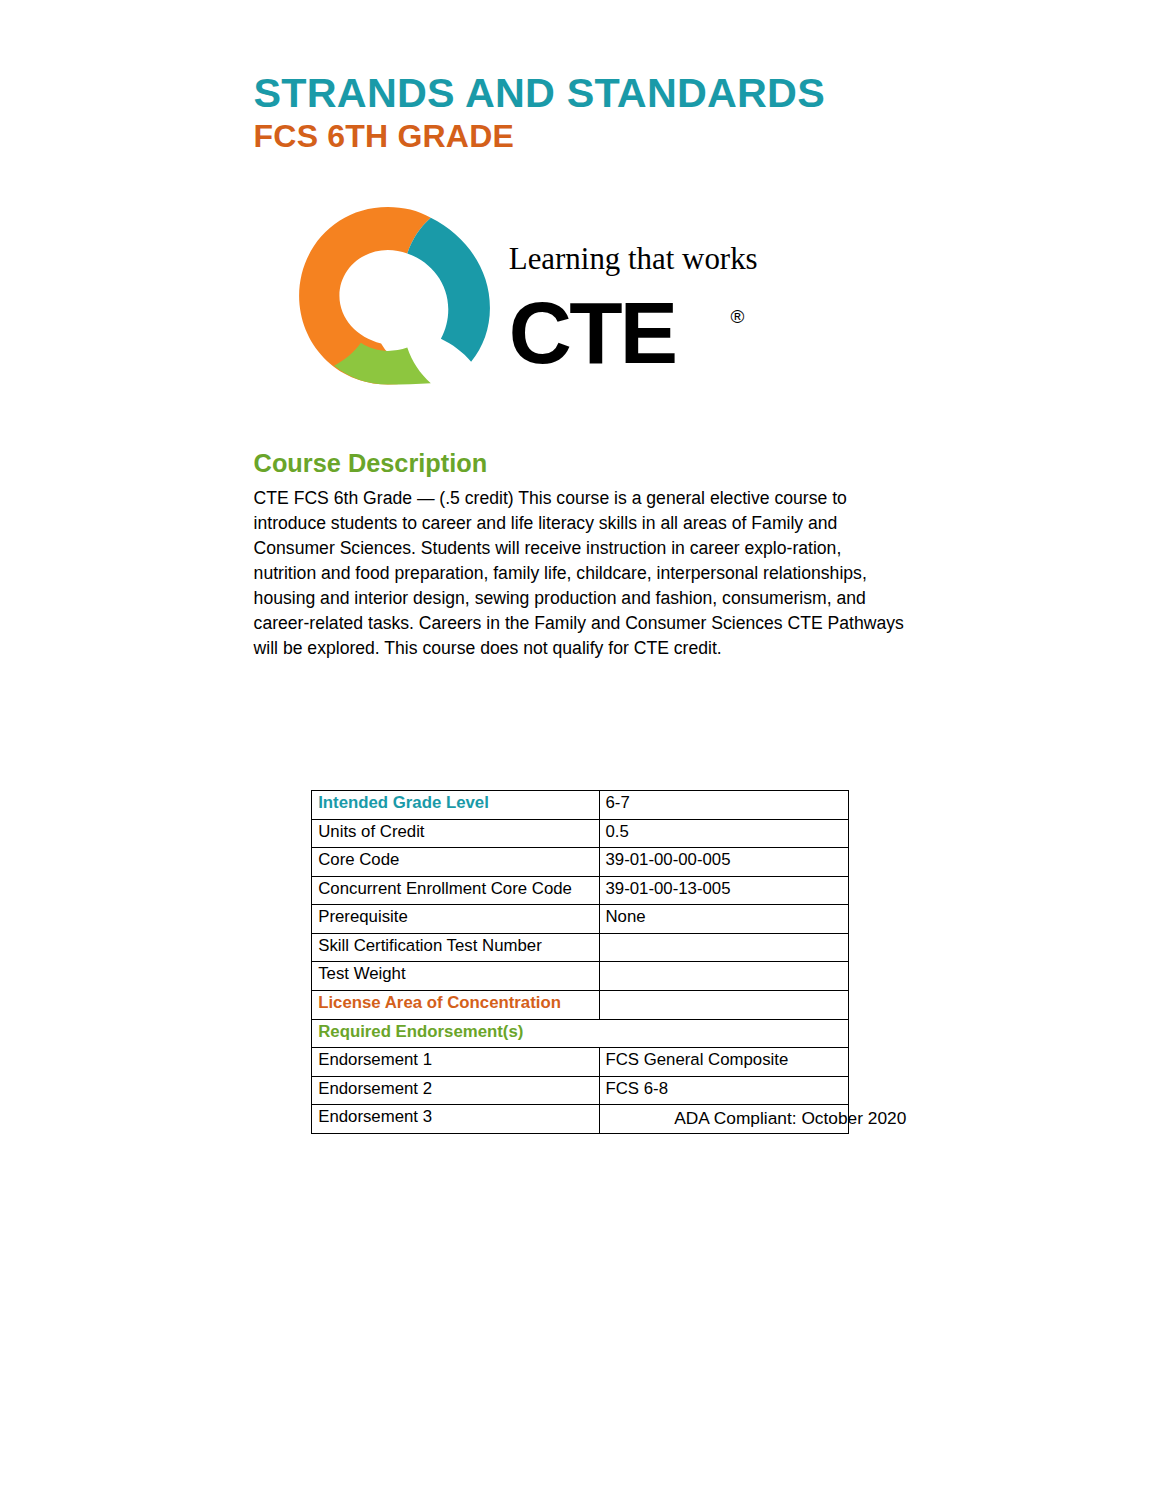STRANDS AND STANDARDS
FCS 6TH GRADE
Learning that works for Utah CTE ®
Course Description
CTE FCS 6th Grade — (.5 credit) This course is a general elective course to introduce students to career and life literacy skills in all areas of Family and Consumer Sciences. Students will receive instruction in career explo-ration, nutrition and food preparation, family life, childcare, interpersonal relationships, housing and interior design, sewing production and fashion, consumerism, and career-related tasks. Careers in the Family and Consumer Sciences CTE Pathways will be explored. This course does not qualify for CTE credit.
| Intended Grade Level | 6-7 |
| Units of Credit | 0.5 |
| Core Code | 39-01-00-00-005 |
| Concurrent Enrollment Core Code | 39-01-00-13-005 |
| Prerequisite | None |
| Skill Certification Test Number | |
| Test Weight | |
| License Area of Concentration | |
| Required Endorsement(s) |
| Endorsement 1 | FCS General Composite |
| Endorsement 2 | FCS 6-8 |
| Endorsement 3 | |
ADA Compliant: October 2020